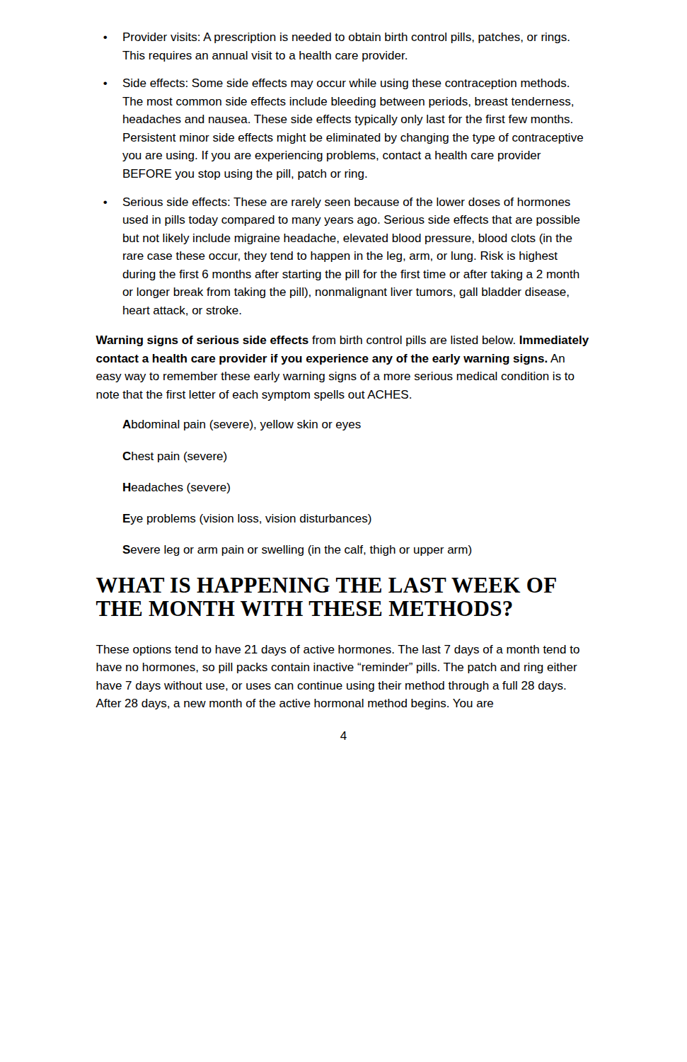Provider visits: A prescription is needed to obtain birth control pills, patches, or rings. This requires an annual visit to a health care provider.
Side effects: Some side effects may occur while using these contraception methods. The most common side effects include bleeding between periods, breast tenderness, headaches and nausea. These side effects typically only last for the first few months. Persistent minor side effects might be eliminated by changing the type of contraceptive you are using. If you are experiencing problems, contact a health care provider BEFORE you stop using the pill, patch or ring.
Serious side effects: These are rarely seen because of the lower doses of hormones used in pills today compared to many years ago. Serious side effects that are possible but not likely include migraine headache, elevated blood pressure, blood clots (in the rare case these occur, they tend to happen in the leg, arm, or lung. Risk is highest during the first 6 months after starting the pill for the first time or after taking a 2 month or longer break from taking the pill), nonmalignant liver tumors, gall bladder disease, heart attack, or stroke.
Warning signs of serious side effects from birth control pills are listed below. Immediately contact a health care provider if you experience any of the early warning signs. An easy way to remember these early warning signs of a more serious medical condition is to note that the first letter of each symptom spells out ACHES.
Abdominal pain (severe), yellow skin or eyes
Chest pain (severe)
Headaches (severe)
Eye problems (vision loss, vision disturbances)
Severe leg or arm pain or swelling (in the calf, thigh or upper arm)
What is happening the last week of the month with these methods?
These options tend to have 21 days of active hormones. The last 7 days of a month tend to have no hormones, so pill packs contain inactive “reminder” pills. The patch and ring either have 7 days without use, or uses can continue using their method through a full 28 days. After 28 days, a new month of the active hormonal method begins. You are
4